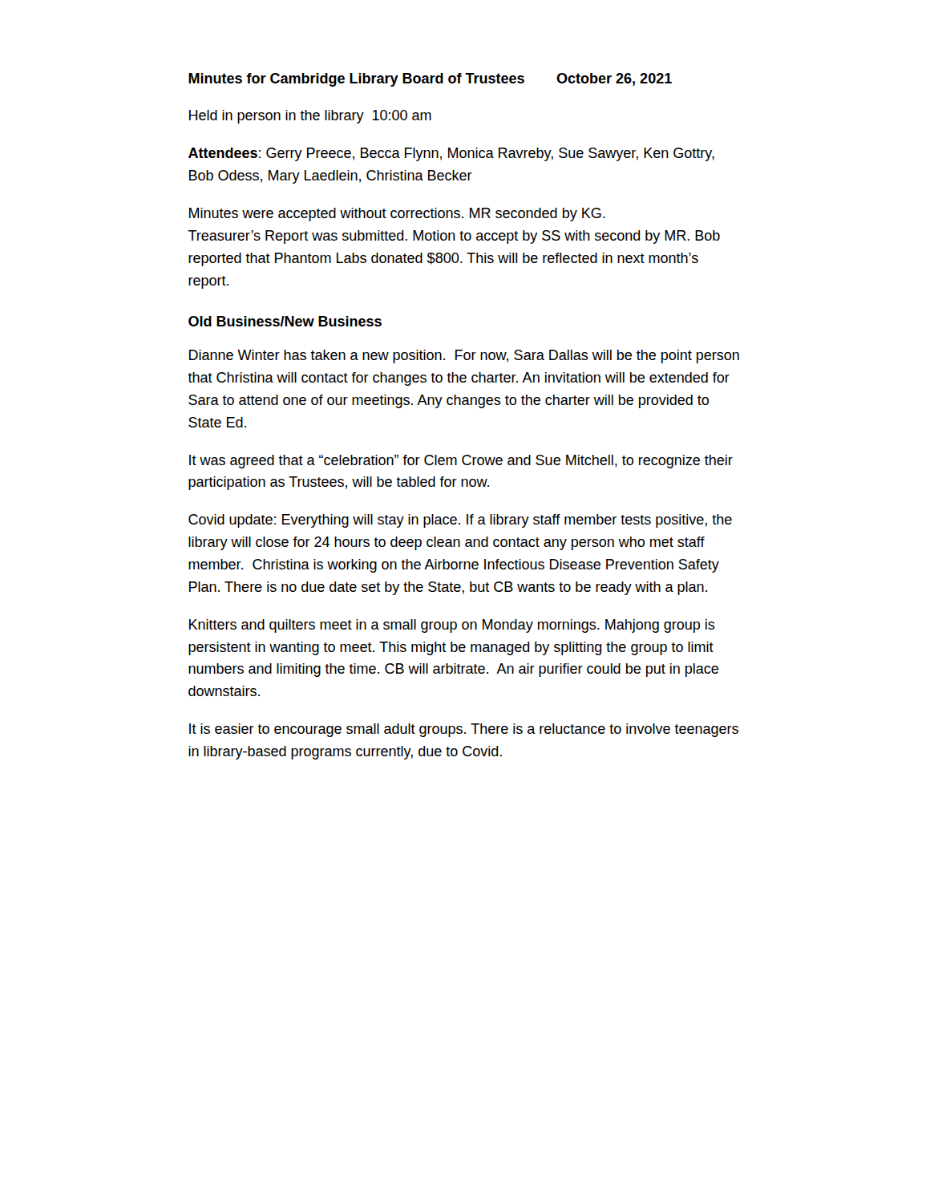Minutes for Cambridge Library Board of TrusteesOctober 26, 2021
Held in person in the library 10:00 am
Attendees: Gerry Preece, Becca Flynn, Monica Ravreby, Sue Sawyer, Ken Gottry, Bob Odess, Mary Laedlein, Christina Becker
Minutes were accepted without corrections. MR seconded by KG.
Treasurer’s Report was submitted. Motion to accept by SS with second by MR. Bob reported that Phantom Labs donated $800. This will be reflected in next month’s report.
Old Business/New Business
Dianne Winter has taken a new position. For now, Sara Dallas will be the point person that Christina will contact for changes to the charter. An invitation will be extended for Sara to attend one of our meetings. Any changes to the charter will be provided to State Ed.
It was agreed that a “celebration” for Clem Crowe and Sue Mitchell, to recognize their participation as Trustees, will be tabled for now.
Covid update: Everything will stay in place. If a library staff member tests positive, the library will close for 24 hours to deep clean and contact any person who met staff member. Christina is working on the Airborne Infectious Disease Prevention Safety Plan. There is no due date set by the State, but CB wants to be ready with a plan.
Knitters and quilters meet in a small group on Monday mornings. Mahjong group is persistent in wanting to meet. This might be managed by splitting the group to limit numbers and limiting the time. CB will arbitrate. An air purifier could be put in place downstairs.
It is easier to encourage small adult groups. There is a reluctance to involve teenagers in library-based programs currently, due to Covid.